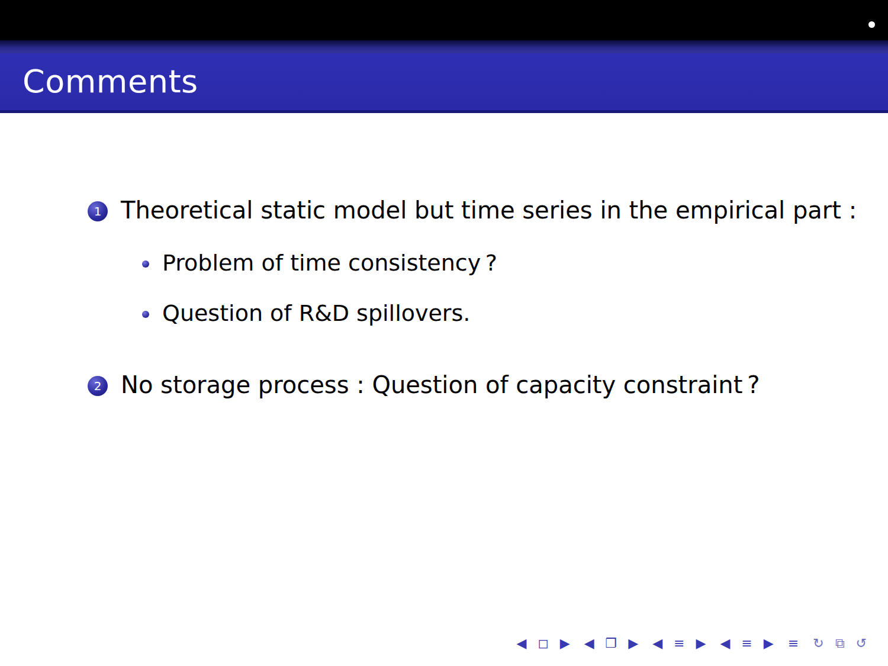Comments
1 Theoretical static model but time series in the empirical part :
Problem of time consistency ?
Question of R&D spillovers.
2 No storage process : Question of capacity constraint ?
◀ ◻ ▶ ◀ ❐ ▶ ◀ ≡ ▶ ◀ ≡ ▶ ≡ ↻ ⧉ ↺